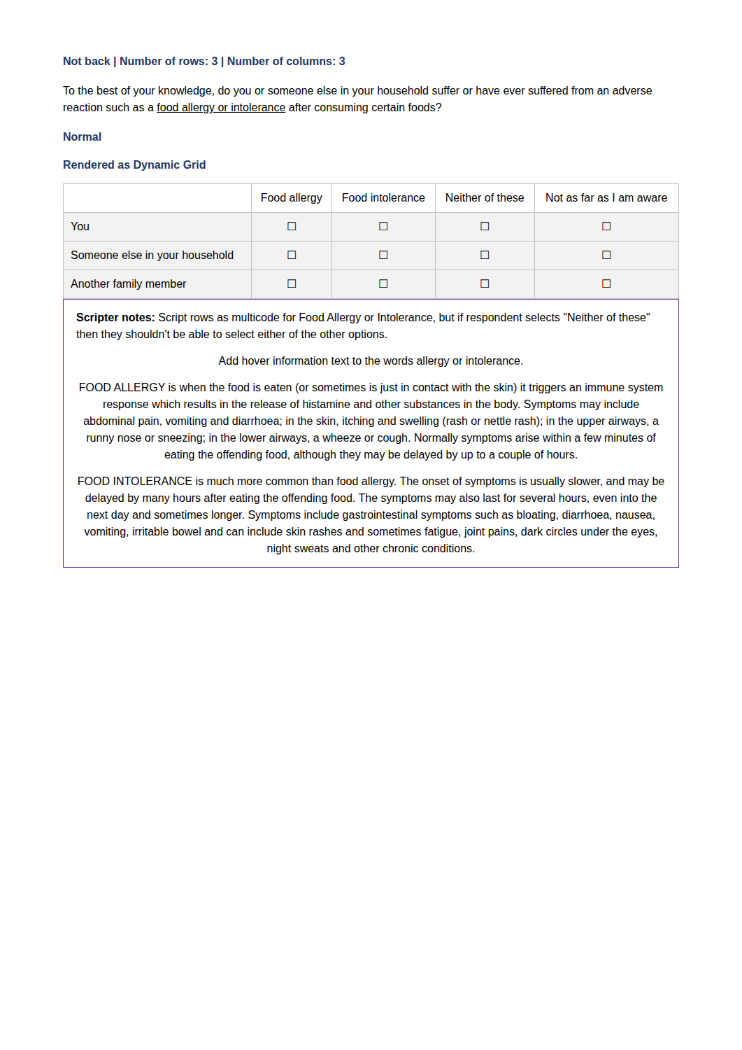Not back | Number of rows: 3 | Number of columns: 3
To the best of your knowledge, do you or someone else in your household suffer or have ever suffered from an adverse reaction such as a food allergy or intolerance after consuming certain foods?
Normal
Rendered as Dynamic Grid
| | Food allergy | Food intolerance | Neither of these | Not as far as I am aware |
| --- | --- | --- | --- | --- |
| You | ☐ | ☐ | ☐ | ☐ |
| Someone else in your household | ☐ | ☐ | ☐ | ☐ |
| Another family member | ☐ | ☐ | ☐ | ☐ |
Scripter notes: Script rows as multicode for Food Allergy or Intolerance, but if respondent selects "Neither of these" then they shouldn't be able to select either of the other options.
Add hover information text to the words allergy or intolerance.
FOOD ALLERGY is when the food is eaten (or sometimes is just in contact with the skin) it triggers an immune system response which results in the release of histamine and other substances in the body. Symptoms may include abdominal pain, vomiting and diarrhoea; in the skin, itching and swelling (rash or nettle rash); in the upper airways, a runny nose or sneezing; in the lower airways, a wheeze or cough. Normally symptoms arise within a few minutes of eating the offending food, although they may be delayed by up to a couple of hours.
FOOD INTOLERANCE is much more common than food allergy. The onset of symptoms is usually slower, and may be delayed by many hours after eating the offending food. The symptoms may also last for several hours, even into the next day and sometimes longer. Symptoms include gastrointestinal symptoms such as bloating, diarrhoea, nausea, vomiting, irritable bowel and can include skin rashes and sometimes fatigue, joint pains, dark circles under the eyes, night sweats and other chronic conditions.